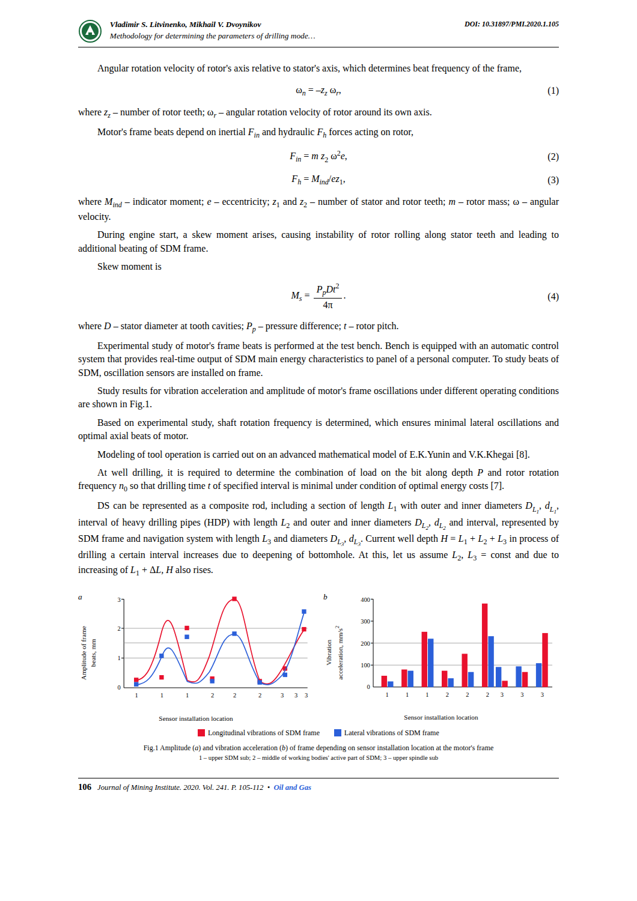Vladimir S. Litvinenko, Mikhail V. Dvoynikov
Methodology for determining the parameters of drilling mode…
DOI: 10.31897/PMI.2020.1.105
Angular rotation velocity of rotor's axis relative to stator's axis, which determines beat frequency of the frame,
ωn = –zz ωr,
(1)
where zz – number of rotor teeth; ωr – angular rotation velocity of rotor around its own axis.
Motor's frame beats depend on inertial Fin and hydraulic Fh forces acting on rotor,
Fin = m z2 ω2e,
(2)
Fh = Mind/ez1,
(3)
where Mind – indicator moment; e – eccentricity; z1 and z2 – number of stator and rotor teeth; m – rotor mass; ω – angular velocity.
During engine start, a skew moment arises, causing instability of rotor rolling along stator teeth and leading to additional beating of SDM frame.
Skew moment is
Ms = PpDt2 4π .
(4)
where D – stator diameter at tooth cavities; Pp – pressure difference; t – rotor pitch.
Experimental study of motor's frame beats is performed at the test bench. Bench is equipped with an automatic control system that provides real-time output of SDM main energy characteristics to panel of a personal computer. To study beats of SDM, oscillation sensors are installed on frame.
Study results for vibration acceleration and amplitude of motor's frame oscillations under different operating conditions are shown in Fig.1.
Based on experimental study, shaft rotation frequency is determined, which ensures minimal lateral oscillations and optimal axial beats of motor.
Modeling of tool operation is carried out on an advanced mathematical model of E.K.Yunin and V.K.Khegai [8].
At well drilling, it is required to determine the combination of load on the bit along depth P and rotor rotation frequency n0 so that drilling time t of specified interval is minimal under condition of optimal energy costs [7].
DS can be represented as a composite rod, including a section of length L1 with outer and inner diameters DL1, dL1, interval of heavy drilling pipes (HDP) with length L2 and outer and inner diameters DL2, dL2 and interval, represented by SDM frame and navigation system with length L3 and diameters DL3, dL3. Current well depth H = L1 + L2 + L3 in process of drilling a certain interval increases due to deepening of bottomhole. At this, let us assume L2, L3 = const and due to increasing of L1 + ΔL, H also rises.
a
Amplitude of frame
beats, mm
3 2 1 0 1 1 1 2 2 2 3 3 3
Sensor installation location
b
Vibration
acceleration, mm/s2
400 300 200 100 0 1 1 1 2 2 2 3 3 3
Sensor installation location
Longitudinal vibrations of SDM frame
Lateral vibrations of SDM frame
Fig.1 Amplitude (a) and vibration acceleration (b) of frame depending on sensor installation location at the motor's frame
1 – upper SDM sub; 2 – middle of working bodies' active part of SDM; 3 – upper spindle sub
106 Journal of Mining Institute. 2020. Vol. 241. P. 105-112 • Oil and Gas